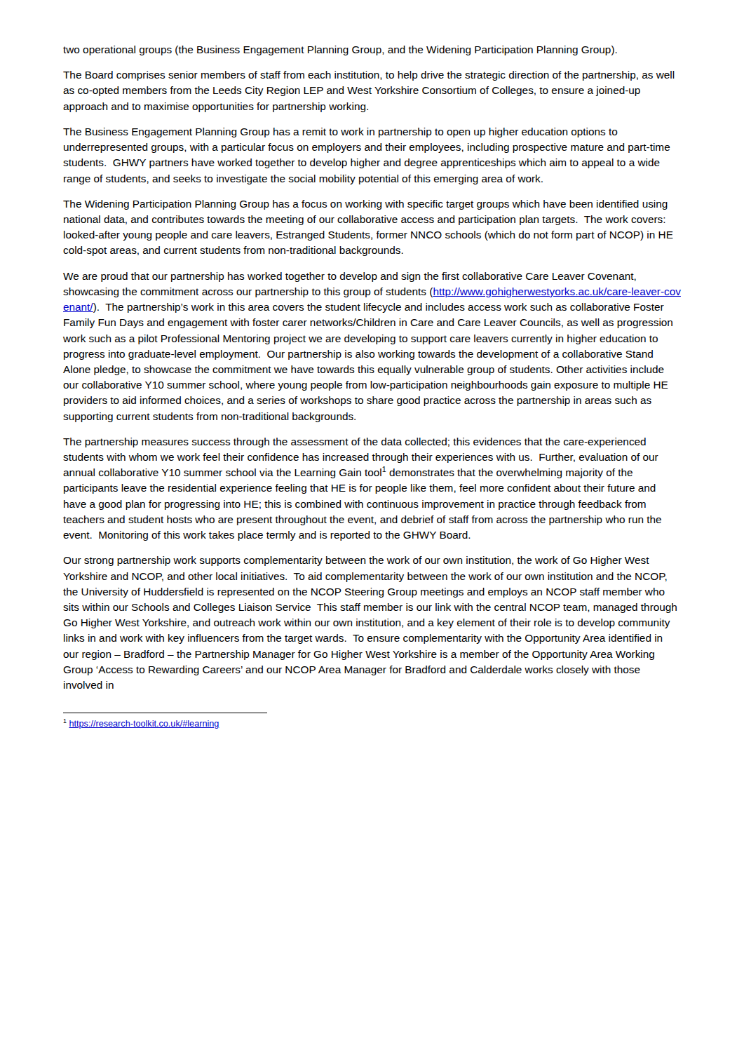two operational groups (the Business Engagement Planning Group, and the Widening Participation Planning Group).
The Board comprises senior members of staff from each institution, to help drive the strategic direction of the partnership, as well as co-opted members from the Leeds City Region LEP and West Yorkshire Consortium of Colleges, to ensure a joined-up approach and to maximise opportunities for partnership working.
The Business Engagement Planning Group has a remit to work in partnership to open up higher education options to underrepresented groups, with a particular focus on employers and their employees, including prospective mature and part-time students. GHWY partners have worked together to develop higher and degree apprenticeships which aim to appeal to a wide range of students, and seeks to investigate the social mobility potential of this emerging area of work.
The Widening Participation Planning Group has a focus on working with specific target groups which have been identified using national data, and contributes towards the meeting of our collaborative access and participation plan targets. The work covers: looked-after young people and care leavers, Estranged Students, former NNCO schools (which do not form part of NCOP) in HE cold-spot areas, and current students from non-traditional backgrounds.
We are proud that our partnership has worked together to develop and sign the first collaborative Care Leaver Covenant, showcasing the commitment across our partnership to this group of students (http://www.gohigherwestyorks.ac.uk/care-leaver-covenant/). The partnership’s work in this area covers the student lifecycle and includes access work such as collaborative Foster Family Fun Days and engagement with foster carer networks/Children in Care and Care Leaver Councils, as well as progression work such as a pilot Professional Mentoring project we are developing to support care leavers currently in higher education to progress into graduate-level employment. Our partnership is also working towards the development of a collaborative Stand Alone pledge, to showcase the commitment we have towards this equally vulnerable group of students. Other activities include our collaborative Y10 summer school, where young people from low-participation neighbourhoods gain exposure to multiple HE providers to aid informed choices, and a series of workshops to share good practice across the partnership in areas such as supporting current students from non-traditional backgrounds.
The partnership measures success through the assessment of the data collected; this evidences that the care-experienced students with whom we work feel their confidence has increased through their experiences with us. Further, evaluation of our annual collaborative Y10 summer school via the Learning Gain tool1 demonstrates that the overwhelming majority of the participants leave the residential experience feeling that HE is for people like them, feel more confident about their future and have a good plan for progressing into HE; this is combined with continuous improvement in practice through feedback from teachers and student hosts who are present throughout the event, and debrief of staff from across the partnership who run the event. Monitoring of this work takes place termly and is reported to the GHWY Board.
Our strong partnership work supports complementarity between the work of our own institution, the work of Go Higher West Yorkshire and NCOP, and other local initiatives. To aid complementarity between the work of our own institution and the NCOP, the University of Huddersfield is represented on the NCOP Steering Group meetings and employs an NCOP staff member who sits within our Schools and Colleges Liaison Service This staff member is our link with the central NCOP team, managed through Go Higher West Yorkshire, and outreach work within our own institution, and a key element of their role is to develop community links in and work with key influencers from the target wards. To ensure complementarity with the Opportunity Area identified in our region – Bradford – the Partnership Manager for Go Higher West Yorkshire is a member of the Opportunity Area Working Group ‘Access to Rewarding Careers’ and our NCOP Area Manager for Bradford and Calderdale works closely with those involved in
1 https://research-toolkit.co.uk/#learning